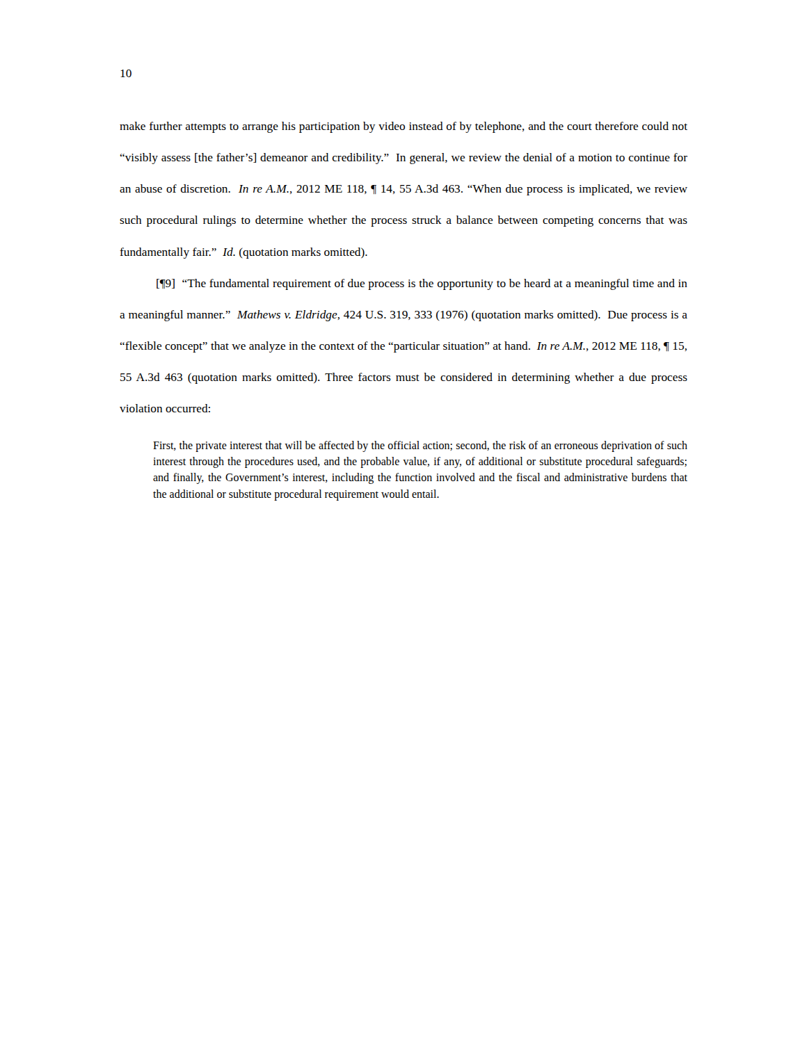10
make further attempts to arrange his participation by video instead of by telephone, and the court therefore could not “visibly assess [the father’s] demeanor and credibility.” In general, we review the denial of a motion to continue for an abuse of discretion. In re A.M., 2012 ME 118, ¶ 14, 55 A.3d 463. “When due process is implicated, we review such procedural rulings to determine whether the process struck a balance between competing concerns that was fundamentally fair.” Id. (quotation marks omitted).
[¶9] “The fundamental requirement of due process is the opportunity to be heard at a meaningful time and in a meaningful manner.” Mathews v. Eldridge, 424 U.S. 319, 333 (1976) (quotation marks omitted). Due process is a “flexible concept” that we analyze in the context of the “particular situation” at hand. In re A.M., 2012 ME 118, ¶ 15, 55 A.3d 463 (quotation marks omitted). Three factors must be considered in determining whether a due process violation occurred:
First, the private interest that will be affected by the official action; second, the risk of an erroneous deprivation of such interest through the procedures used, and the probable value, if any, of additional or substitute procedural safeguards; and finally, the Government’s interest, including the function involved and the fiscal and administrative burdens that the additional or substitute procedural requirement would entail.